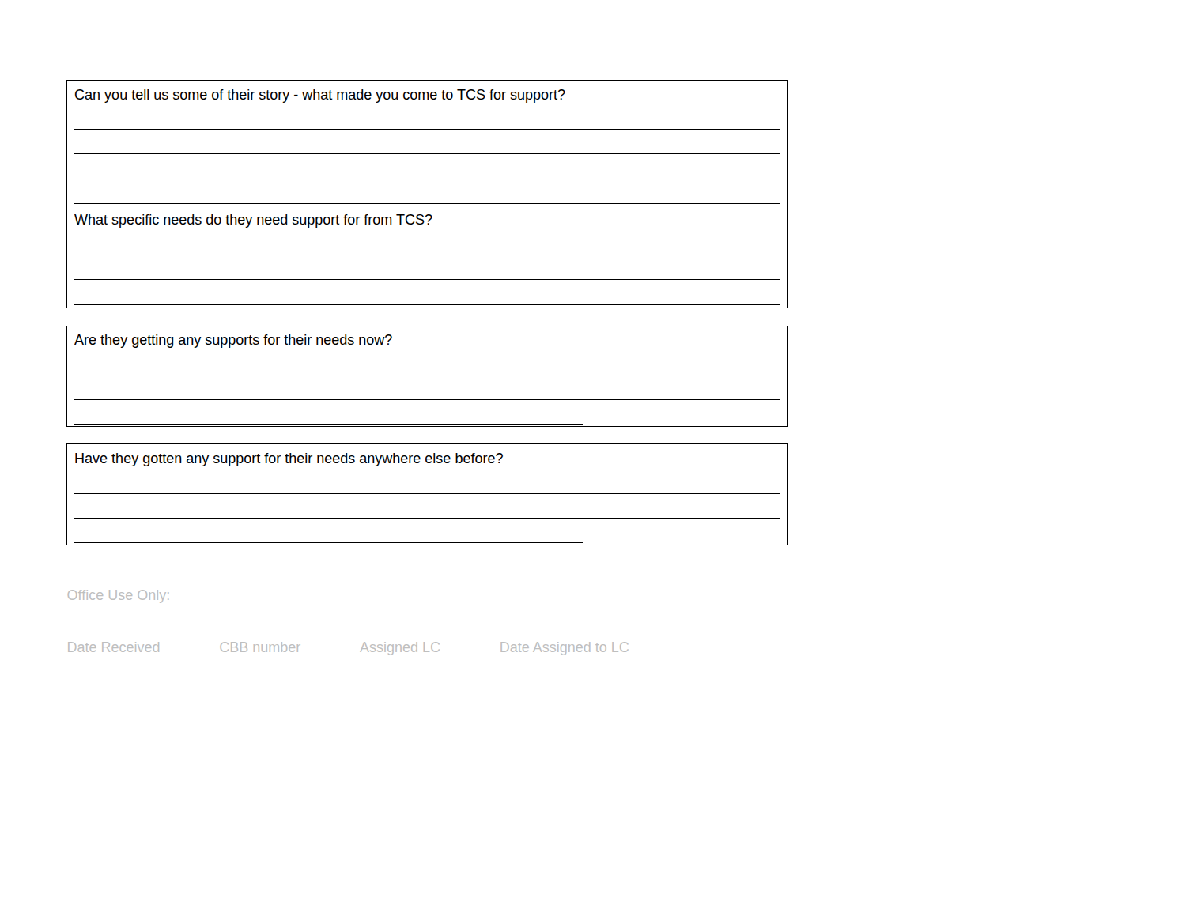Can you tell us some of their story - what made you come to TCS for support?
What specific needs do they need support for from TCS?
Are they getting any supports for their needs now?
Have they gotten any support for their needs anywhere else before?
Office Use Only:
| Date Received | | CBB number | | Assigned LC | | Date Assigned to LC |